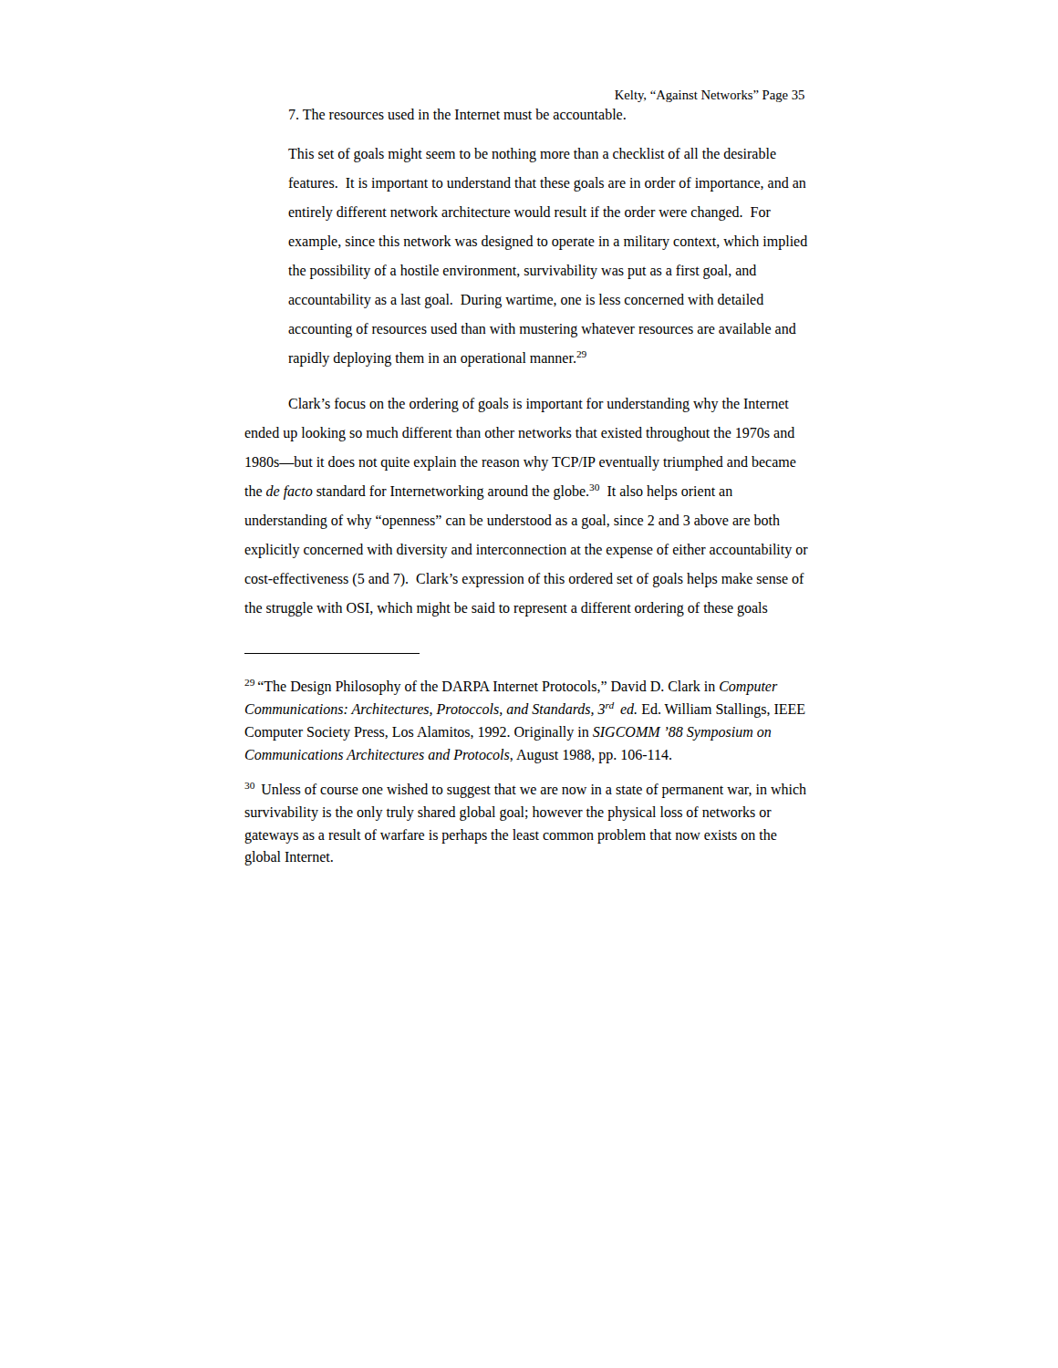Kelty, “Against Networks” Page 35
7. The resources used in the Internet must be accountable.
This set of goals might seem to be nothing more than a checklist of all the desirable features. It is important to understand that these goals are in order of importance, and an entirely different network architecture would result if the order were changed. For example, since this network was designed to operate in a military context, which implied the possibility of a hostile environment, survivability was put as a first goal, and accountability as a last goal. During wartime, one is less concerned with detailed accounting of resources used than with mustering whatever resources are available and rapidly deploying them in an operational manner.29
Clark’s focus on the ordering of goals is important for understanding why the Internet ended up looking so much different than other networks that existed throughout the 1970s and 1980s—but it does not quite explain the reason why TCP/IP eventually triumphed and became the de facto standard for Internetworking around the globe.30 It also helps orient an understanding of why “openness” can be understood as a goal, since 2 and 3 above are both explicitly concerned with diversity and interconnection at the expense of either accountability or cost-effectiveness (5 and 7). Clark’s expression of this ordered set of goals helps make sense of the struggle with OSI, which might be said to represent a different ordering of these goals
29“The Design Philosophy of the DARPA Internet Protocols,” David D. Clark in Computer Communications: Architectures, Protoccols, and Standards, 3rd ed. Ed. William Stallings, IEEE Computer Society Press, Los Alamitos, 1992. Originally in SIGCOMM ’88 Symposium on Communications Architectures and Protocols, August 1988, pp. 106-114.
30 Unless of course one wished to suggest that we are now in a state of permanent war, in which survivability is the only truly shared global goal; however the physical loss of networks or gateways as a result of warfare is perhaps the least common problem that now exists on the global Internet.